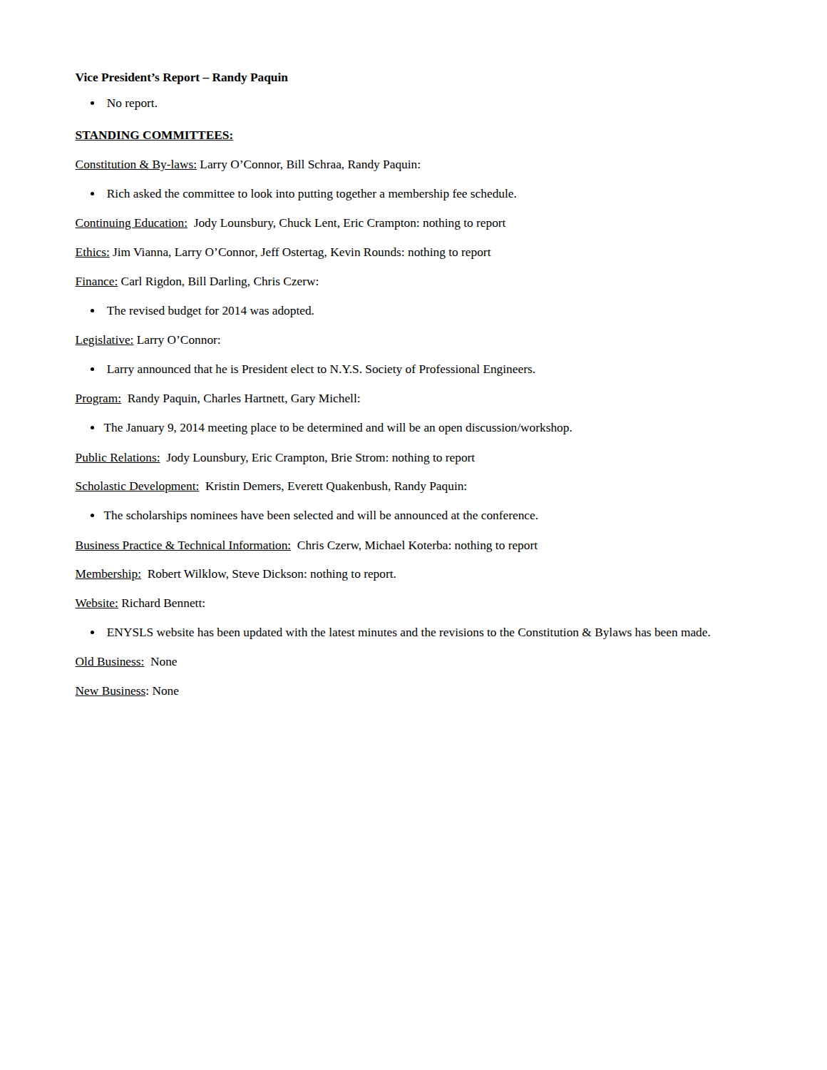Vice President’s Report – Randy Paquin
No report.
STANDING COMMITTEES:
Constitution & By-laws: Larry O’Connor, Bill Schraa, Randy Paquin:
Rich asked the committee to look into putting together a membership fee schedule.
Continuing Education: Jody Lounsbury, Chuck Lent, Eric Crampton: nothing to report
Ethics: Jim Vianna, Larry O’Connor, Jeff Ostertag, Kevin Rounds: nothing to report
Finance: Carl Rigdon, Bill Darling, Chris Czerw:
The revised budget for 2014 was adopted.
Legislative: Larry O’Connor:
Larry announced that he is President elect to N.Y.S. Society of Professional Engineers.
Program: Randy Paquin, Charles Hartnett, Gary Michell:
The January 9, 2014 meeting place to be determined and will be an open discussion/workshop.
Public Relations: Jody Lounsbury, Eric Crampton, Brie Strom: nothing to report
Scholastic Development: Kristin Demers, Everett Quakenbush, Randy Paquin:
The scholarships nominees have been selected and will be announced at the conference.
Business Practice & Technical Information: Chris Czerw, Michael Koterba: nothing to report
Membership: Robert Wilklow, Steve Dickson: nothing to report.
Website: Richard Bennett:
ENYSLS website has been updated with the latest minutes and the revisions to the Constitution & Bylaws has been made.
Old Business: None
New Business: None